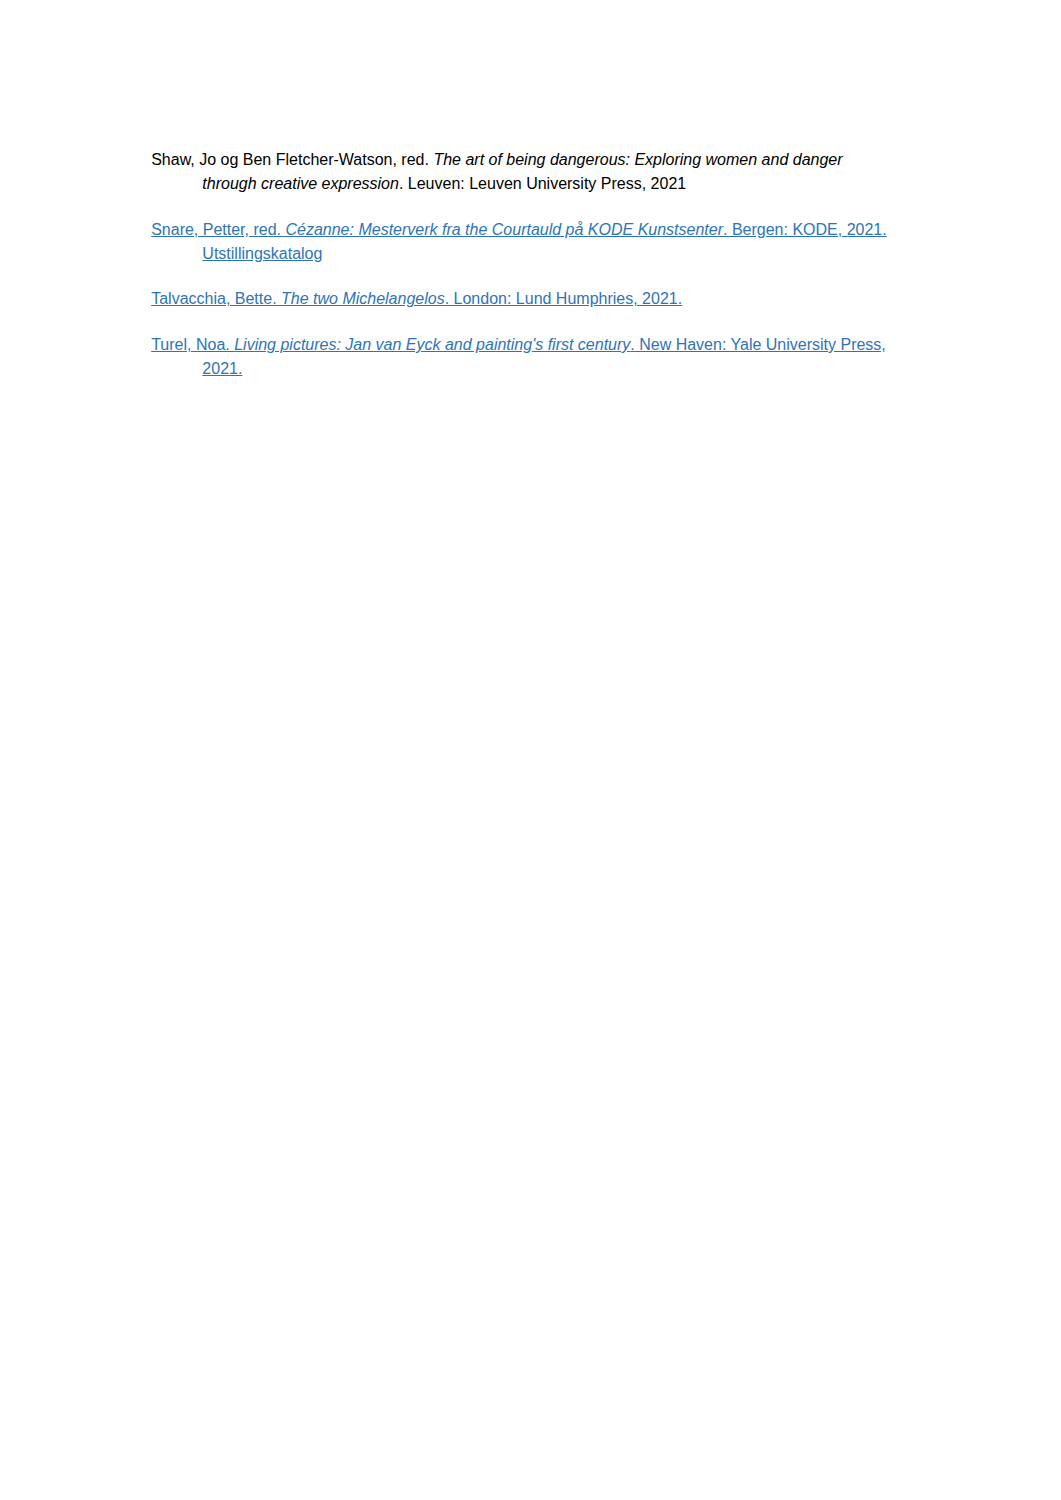Shaw, Jo og Ben Fletcher-Watson, red. The art of being dangerous: Exploring women and danger through creative expression. Leuven: Leuven University Press, 2021
Snare, Petter, red. Cézanne: Mesterverk fra the Courtauld på KODE Kunstsenter. Bergen: KODE, 2021. Utstillingskatalog
Talvacchia, Bette. The two Michelangelos. London: Lund Humphries, 2021.
Turel, Noa. Living pictures: Jan van Eyck and painting's first century. New Haven: Yale University Press, 2021.